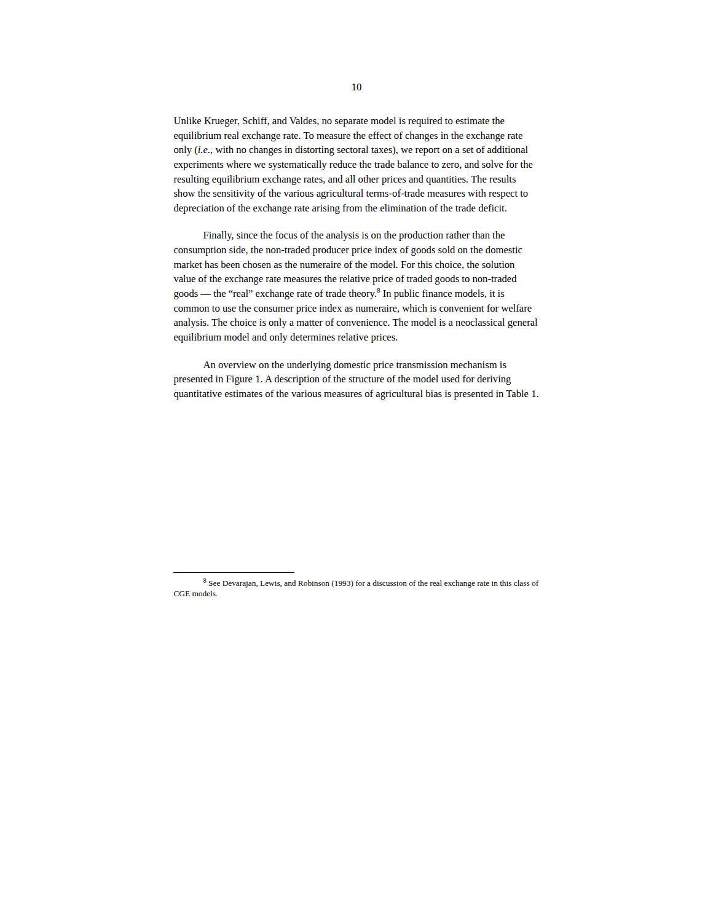10
Unlike Krueger, Schiff, and Valdes, no separate model is required to estimate the equilibrium real exchange rate. To measure the effect of changes in the exchange rate only (i.e., with no changes in distorting sectoral taxes), we report on a set of additional experiments where we systematically reduce the trade balance to zero, and solve for the resulting equilibrium exchange rates, and all other prices and quantities. The results show the sensitivity of the various agricultural terms-of-trade measures with respect to depreciation of the exchange rate arising from the elimination of the trade deficit.
Finally, since the focus of the analysis is on the production rather than the consumption side, the non-traded producer price index of goods sold on the domestic market has been chosen as the numeraire of the model. For this choice, the solution value of the exchange rate measures the relative price of traded goods to non-traded goods — the “real” exchange rate of trade theory.8 In public finance models, it is common to use the consumer price index as numeraire, which is convenient for welfare analysis. The choice is only a matter of convenience. The model is a neoclassical general equilibrium model and only determines relative prices.
An overview on the underlying domestic price transmission mechanism is presented in Figure 1. A description of the structure of the model used for deriving quantitative estimates of the various measures of agricultural bias is presented in Table 1.
8 See Devarajan, Lewis, and Robinson (1993) for a discussion of the real exchange rate in this class of CGE models.